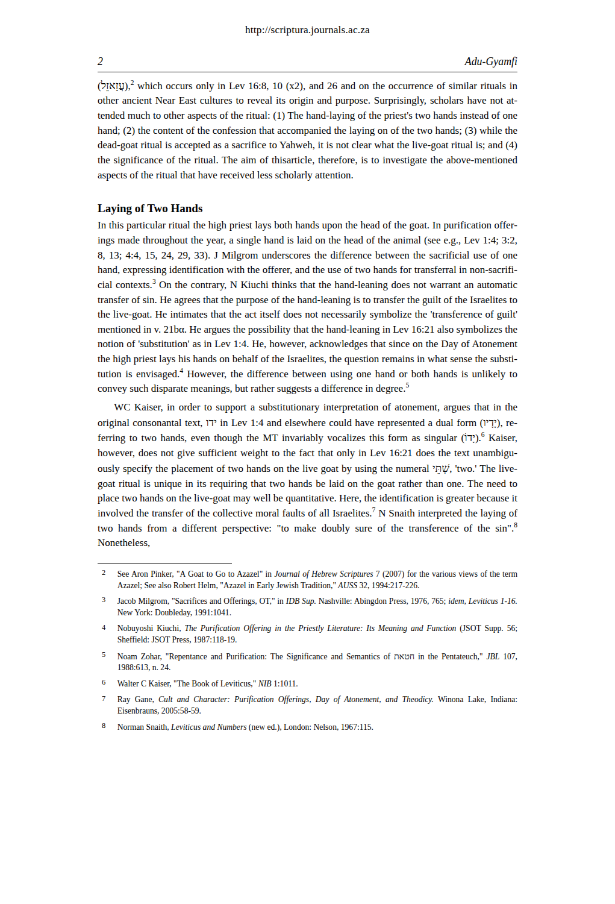http://scriptura.journals.ac.za
2 Adu-Gyamfi
(עֲזָאזֵל),2 which occurs only in Lev 16:8, 10 (x2), and 26 and on the occurrence of similar rituals in other ancient Near East cultures to reveal its origin and purpose. Surprisingly, scholars have not attended much to other aspects of the ritual: (1) The hand-laying of the priest's two hands instead of one hand; (2) the content of the confession that accompanied the laying on of the two hands; (3) while the dead-goat ritual is accepted as a sacrifice to Yahweh, it is not clear what the live-goat ritual is; and (4) the significance of the ritual. The aim of thisarticle, therefore, is to investigate the above-mentioned aspects of the ritual that have received less scholarly attention.
Laying of Two Hands
In this particular ritual the high priest lays both hands upon the head of the goat. In purification offerings made throughout the year, a single hand is laid on the head of the animal (see e.g., Lev 1:4; 3:2, 8, 13; 4:4, 15, 24, 29, 33). J Milgrom underscores the difference between the sacrificial use of one hand, expressing identification with the offerer, and the use of two hands for transferral in non-sacrificial contexts.3 On the contrary, N Kiuchi thinks that the hand-leaning does not warrant an automatic transfer of sin. He agrees that the purpose of the hand-leaning is to transfer the guilt of the Israelites to the live-goat. He intimates that the act itself does not necessarily symbolize the 'transference of guilt' mentioned in v. 21bα. He argues the possibility that the hand-leaning in Lev 16:21 also symbolizes the notion of 'substitution' as in Lev 1:4. He, however, acknowledges that since on the Day of Atonement the high priest lays his hands on behalf of the Israelites, the question remains in what sense the substitution is envisaged.4 However, the difference between using one hand or both hands is unlikely to convey such disparate meanings, but rather suggests a difference in degree.5
WC Kaiser, in order to support a substitutionary interpretation of atonement, argues that in the original consonantal text, ידו in Lev 1:4 and elsewhere could have represented a dual form (יָדָיו), referring to two hands, even though the MT invariably vocalizes this form as singular (יָדוֹ).6 Kaiser, however, does not give sufficient weight to the fact that only in Lev 16:21 does the text unambiguously specify the placement of two hands on the live goat by using the numeral שְׁתֵּי, 'two.' The live-goat ritual is unique in its requiring that two hands be laid on the goat rather than one. The need to place two hands on the live-goat may well be quantitative. Here, the identification is greater because it involved the transfer of the collective moral faults of all Israelites.7 N Snaith interpreted the laying of two hands from a different perspective: "to make doubly sure of the transference of the sin".8 Nonetheless,
See Aron Pinker, "A Goat to Go to Azazel" in Journal of Hebrew Scriptures 7 (2007) for the various views of the term Azazel; See also Robert Helm, "Azazel in Early Jewish Tradition," AUSS 32, 1994:217-226.
Jacob Milgrom, "Sacrifices and Offerings, OT," in IDB Sup. Nashville: Abingdon Press, 1976, 765; idem, Leviticus 1-16. New York: Doubleday, 1991:1041.
Nobuyoshi Kiuchi, The Purification Offering in the Priestly Literature: Its Meaning and Function (JSOT Supp. 56; Sheffield: JSOT Press, 1987:118-19.
Noam Zohar, "Repentance and Purification: The Significance and Semantics of חטאת in the Pentateuch," JBL 107, 1988:613, n. 24.
Walter C Kaiser, "The Book of Leviticus," NIB 1:1011.
Ray Gane, Cult and Character: Purification Offerings, Day of Atonement, and Theodicy. Winona Lake, Indiana: Eisenbrauns, 2005:58-59.
Norman Snaith, Leviticus and Numbers (new ed.), London: Nelson, 1967:115.